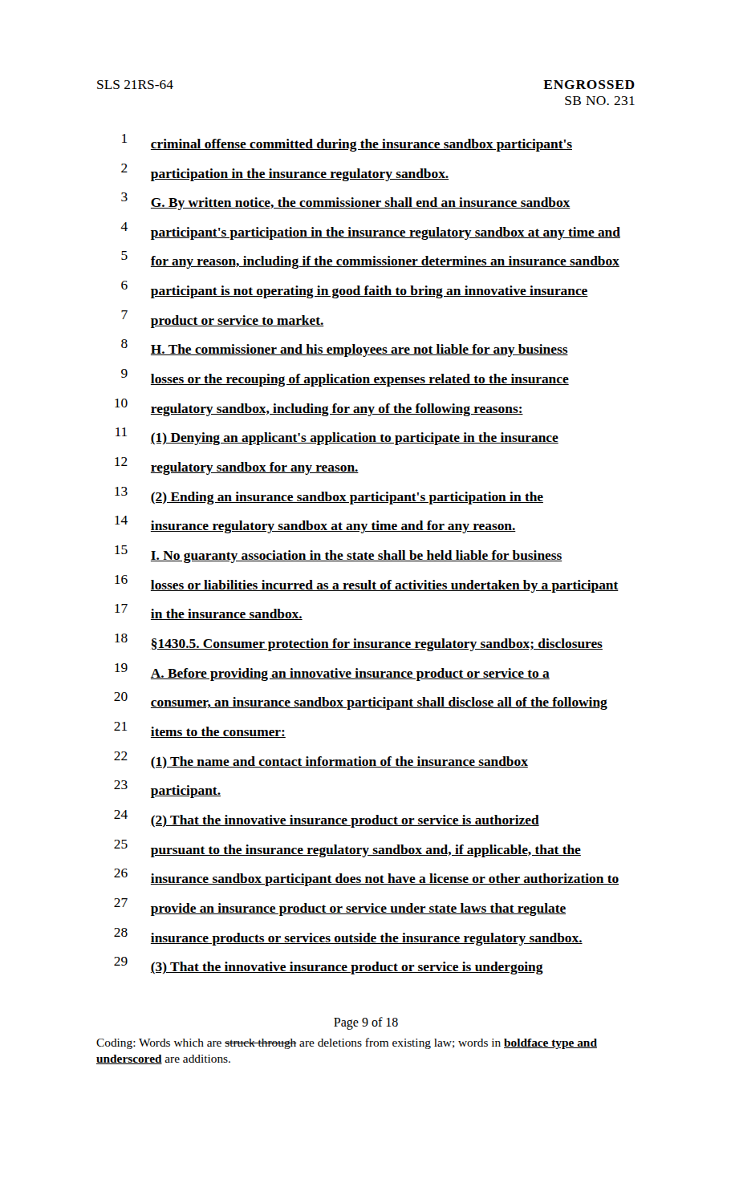SLS 21RS-64
ENGROSSED
SB NO. 231
| 1 | criminal offense committed during the insurance sandbox participant's |
| 2 | participation in the insurance regulatory sandbox. |
| 3 | G. By written notice, the commissioner shall end an insurance sandbox |
| 4 | participant's participation in the insurance regulatory sandbox at any time and |
| 5 | for any reason, including if the commissioner determines an insurance sandbox |
| 6 | participant is not operating in good faith to bring an innovative insurance |
| 7 | product or service to market. |
| 8 | H. The commissioner and his employees are not liable for any business |
| 9 | losses or the recouping of application expenses related to the insurance |
| 10 | regulatory sandbox, including for any of the following reasons: |
| 11 | (1) Denying an applicant's application to participate in the insurance |
| 12 | regulatory sandbox for any reason. |
| 13 | (2) Ending an insurance sandbox participant's participation in the |
| 14 | insurance regulatory sandbox at any time and for any reason. |
| 15 | I. No guaranty association in the state shall be held liable for business |
| 16 | losses or liabilities incurred as a result of activities undertaken by a participant |
| 17 | in the insurance sandbox. |
| 18 | §1430.5. Consumer protection for insurance regulatory sandbox; disclosures |
| 19 | A. Before providing an innovative insurance product or service to a |
| 20 | consumer, an insurance sandbox participant shall disclose all of the following |
| 21 | items to the consumer: |
| 22 | (1) The name and contact information of the insurance sandbox |
| 23 | participant. |
| 24 | (2) That the innovative insurance product or service is authorized |
| 25 | pursuant to the insurance regulatory sandbox and, if applicable, that the |
| 26 | insurance sandbox participant does not have a license or other authorization to |
| 27 | provide an insurance product or service under state laws that regulate |
| 28 | insurance products or services outside the insurance regulatory sandbox. |
| 29 | (3) That the innovative insurance product or service is undergoing |
Page 9 of 18
Coding: Words which are struck through are deletions from existing law; words in boldface type and underscored are additions.